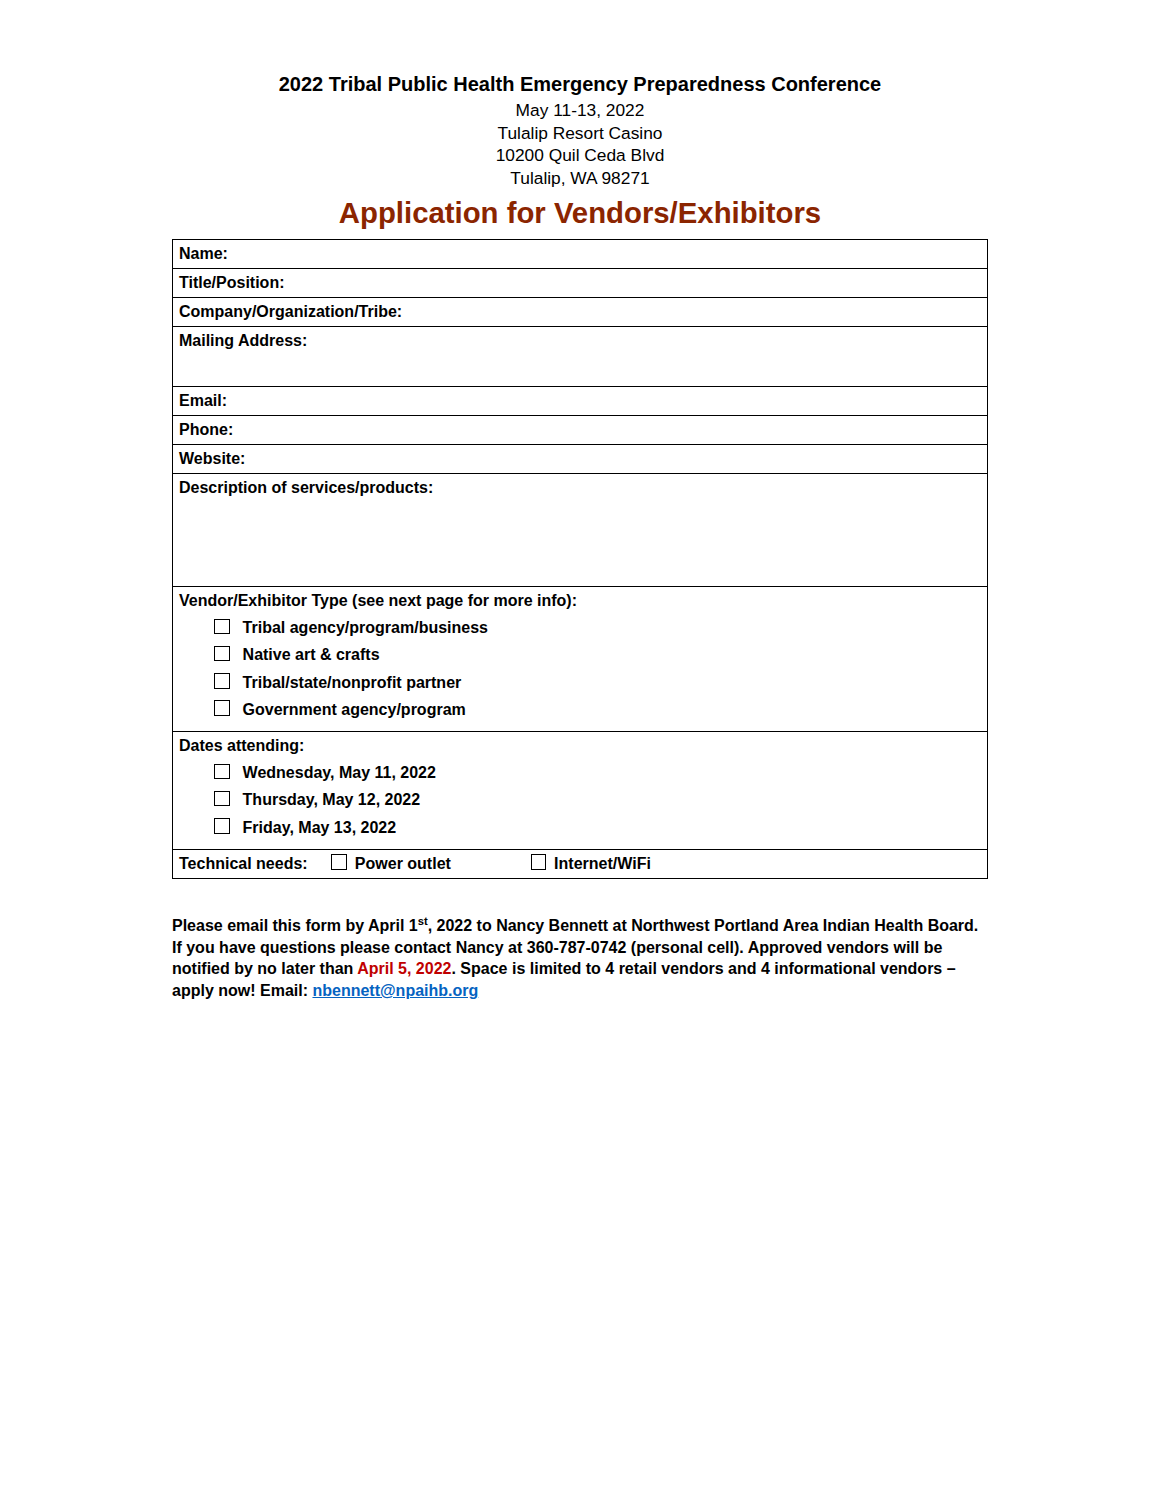2022 Tribal Public Health Emergency Preparedness Conference
May 11-13, 2022
Tulalip Resort Casino
10200 Quil Ceda Blvd
Tulalip, WA 98271
Application for Vendors/Exhibitors
| Name: |
| Title/Position: |
| Company/Organization/Tribe: |
| Mailing Address: |
| Email: |
| Phone: |
| Website: |
| Description of services/products: |
| Vendor/Exhibitor Type (see next page for more info): Tribal agency/program/business Native art & crafts Tribal/state/nonprofit partner Government agency/program |
| Dates attending: Wednesday, May 11, 2022 Thursday, May 12, 2022 Friday, May 13, 2022 |
| Technical needs: Power outlet Internet/WiFi |
Please email this form by April 1st, 2022 to Nancy Bennett at Northwest Portland Area Indian Health Board. If you have questions please contact Nancy at 360-787-0742 (personal cell). Approved vendors will be notified by no later than April 5, 2022. Space is limited to 4 retail vendors and 4 informational vendors – apply now! Email: nbennett@npaihb.org